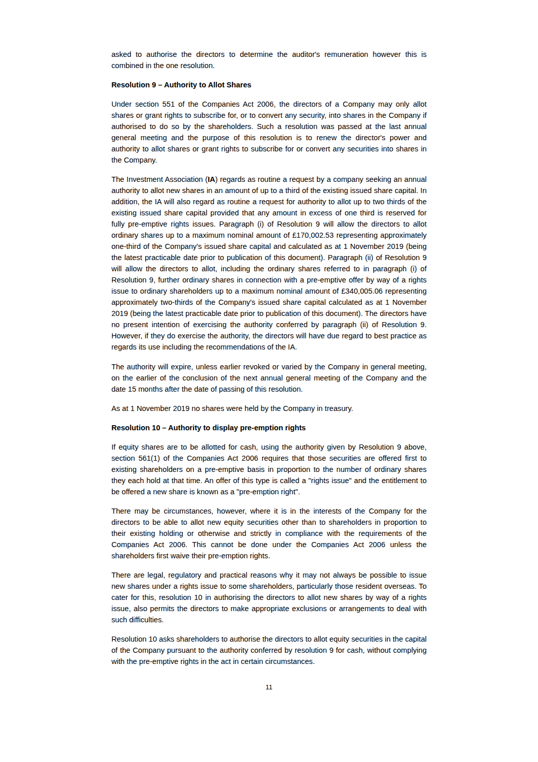asked to authorise the directors to determine the auditor's remuneration however this is combined in the one resolution.
Resolution 9 – Authority to Allot Shares
Under section 551 of the Companies Act 2006, the directors of a Company may only allot shares or grant rights to subscribe for, or to convert any security, into shares in the Company if authorised to do so by the shareholders. Such a resolution was passed at the last annual general meeting and the purpose of this resolution is to renew the director's power and authority to allot shares or grant rights to subscribe for or convert any securities into shares in the Company.
The Investment Association (IA) regards as routine a request by a company seeking an annual authority to allot new shares in an amount of up to a third of the existing issued share capital. In addition, the IA will also regard as routine a request for authority to allot up to two thirds of the existing issued share capital provided that any amount in excess of one third is reserved for fully pre-emptive rights issues. Paragraph (i) of Resolution 9 will allow the directors to allot ordinary shares up to a maximum nominal amount of £170,002.53 representing approximately one-third of the Company's issued share capital and calculated as at 1 November 2019 (being the latest practicable date prior to publication of this document). Paragraph (ii) of Resolution 9 will allow the directors to allot, including the ordinary shares referred to in paragraph (i) of Resolution 9, further ordinary shares in connection with a pre-emptive offer by way of a rights issue to ordinary shareholders up to a maximum nominal amount of £340,005.06 representing approximately two-thirds of the Company's issued share capital calculated as at 1 November 2019 (being the latest practicable date prior to publication of this document). The directors have no present intention of exercising the authority conferred by paragraph (ii) of Resolution 9. However, if they do exercise the authority, the directors will have due regard to best practice as regards its use including the recommendations of the IA.
The authority will expire, unless earlier revoked or varied by the Company in general meeting, on the earlier of the conclusion of the next annual general meeting of the Company and the date 15 months after the date of passing of this resolution.
As at 1 November 2019 no shares were held by the Company in treasury.
Resolution 10 – Authority to display pre-emption rights
If equity shares are to be allotted for cash, using the authority given by Resolution 9 above, section 561(1) of the Companies Act 2006 requires that those securities are offered first to existing shareholders on a pre-emptive basis in proportion to the number of ordinary shares they each hold at that time. An offer of this type is called a "rights issue" and the entitlement to be offered a new share is known as a "pre-emption right".
There may be circumstances, however, where it is in the interests of the Company for the directors to be able to allot new equity securities other than to shareholders in proportion to their existing holding or otherwise and strictly in compliance with the requirements of the Companies Act 2006. This cannot be done under the Companies Act 2006 unless the shareholders first waive their pre-emption rights.
There are legal, regulatory and practical reasons why it may not always be possible to issue new shares under a rights issue to some shareholders, particularly those resident overseas. To cater for this, resolution 10 in authorising the directors to allot new shares by way of a rights issue, also permits the directors to make appropriate exclusions or arrangements to deal with such difficulties.
Resolution 10 asks shareholders to authorise the directors to allot equity securities in the capital of the Company pursuant to the authority conferred by resolution 9 for cash, without complying with the pre-emptive rights in the act in certain circumstances.
11